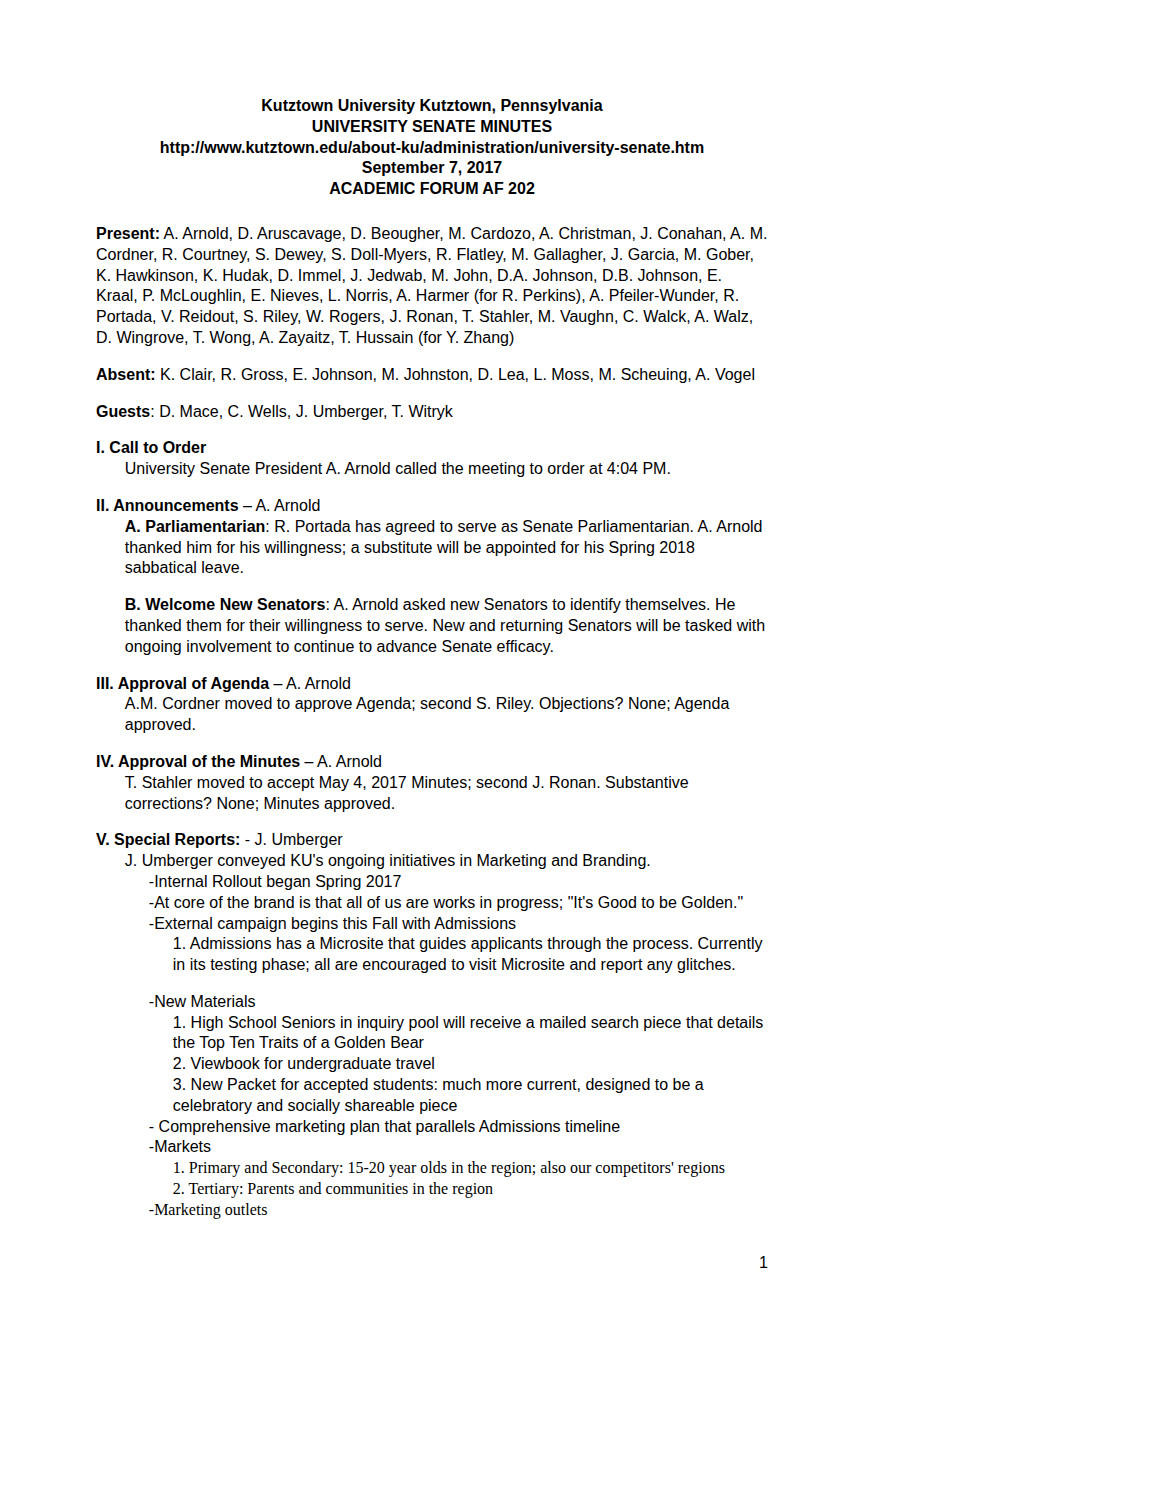Kutztown University Kutztown, Pennsylvania
UNIVERSITY SENATE MINUTES
http://www.kutztown.edu/about-ku/administration/university-senate.htm
September 7, 2017
ACADEMIC FORUM AF 202
Present: A. Arnold, D. Aruscavage, D. Beougher, M. Cardozo, A. Christman, J. Conahan, A. M. Cordner, R. Courtney, S. Dewey, S. Doll-Myers, R. Flatley, M. Gallagher, J. Garcia, M. Gober, K. Hawkinson, K. Hudak, D. Immel, J. Jedwab, M. John, D.A. Johnson, D.B. Johnson, E. Kraal, P. McLoughlin, E. Nieves, L. Norris, A. Harmer (for R. Perkins), A. Pfeiler-Wunder, R. Portada, V. Reidout, S. Riley, W. Rogers, J. Ronan, T. Stahler, M. Vaughn, C. Walck, A. Walz, D. Wingrove, T. Wong, A. Zayaitz, T. Hussain (for Y. Zhang)
Absent: K. Clair, R. Gross, E. Johnson, M. Johnston, D. Lea, L. Moss, M. Scheuing, A. Vogel
Guests: D. Mace, C. Wells, J. Umberger, T. Witryk
I. Call to Order
University Senate President A. Arnold called the meeting to order at 4:04 PM.
II. Announcements – A. Arnold
A. Parliamentarian: R. Portada has agreed to serve as Senate Parliamentarian. A. Arnold thanked him for his willingness; a substitute will be appointed for his Spring 2018 sabbatical leave.
B. Welcome New Senators: A. Arnold asked new Senators to identify themselves. He thanked them for their willingness to serve. New and returning Senators will be tasked with ongoing involvement to continue to advance Senate efficacy.
III. Approval of Agenda – A. Arnold
A.M. Cordner moved to approve Agenda; second S. Riley. Objections? None; Agenda approved.
IV. Approval of the Minutes – A. Arnold
T. Stahler moved to accept May 4, 2017 Minutes; second J. Ronan. Substantive corrections? None; Minutes approved.
V. Special Reports: - J. Umberger
J. Umberger conveyed KU's ongoing initiatives in Marketing and Branding.
-Internal Rollout began Spring 2017
-At core of the brand is that all of us are works in progress; "It's Good to be Golden."
-External campaign begins this Fall with Admissions
1. Admissions has a Microsite that guides applicants through the process. Currently in its testing phase; all are encouraged to visit Microsite and report any glitches.
-New Materials
1. High School Seniors in inquiry pool will receive a mailed search piece that details the Top Ten Traits of a Golden Bear
2. Viewbook for undergraduate travel
3. New Packet for accepted students: much more current, designed to be a celebratory and socially shareable piece
- Comprehensive marketing plan that parallels Admissions timeline
-Markets
1. Primary and Secondary: 15-20 year olds in the region; also our competitors' regions
2. Tertiary: Parents and communities in the region
-Marketing outlets
1